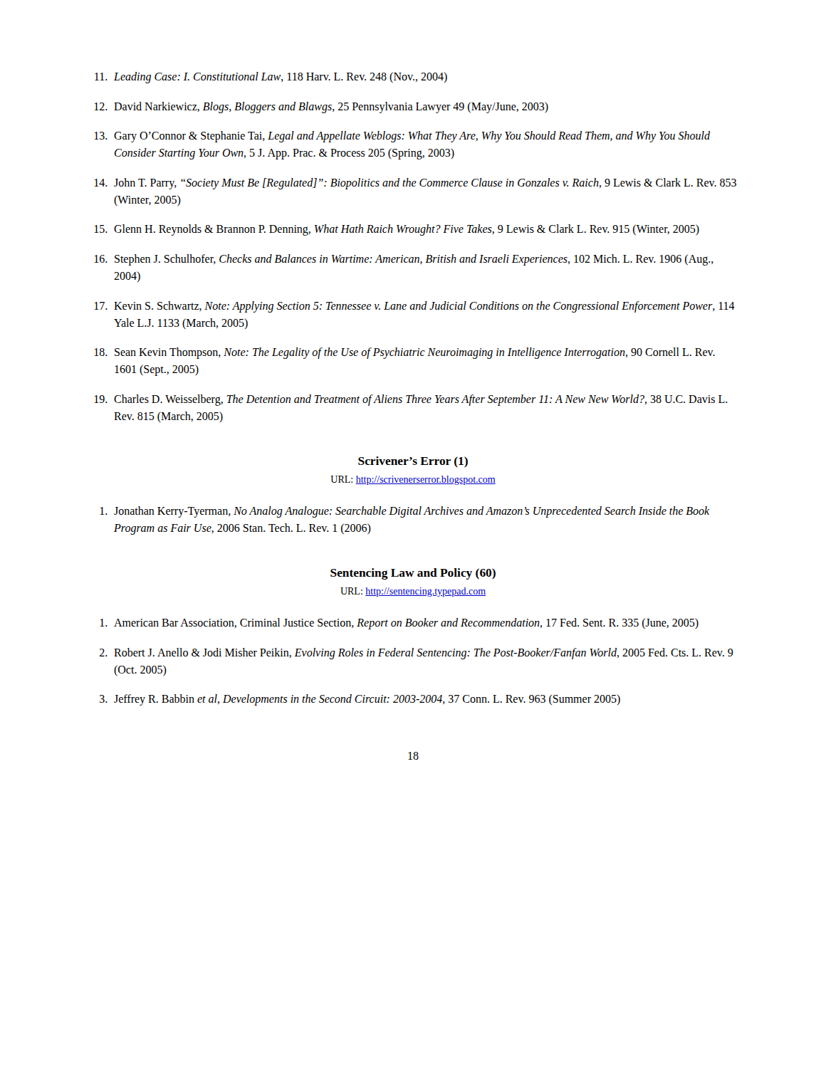Leading Case: I. Constitutional Law, 118 Harv. L. Rev. 248 (Nov., 2004)
David Narkiewicz, Blogs, Bloggers and Blawgs, 25 Pennsylvania Lawyer 49 (May/June, 2003)
Gary O’Connor & Stephanie Tai, Legal and Appellate Weblogs: What They Are, Why You Should Read Them, and Why You Should Consider Starting Your Own, 5 J. App. Prac. & Process 205 (Spring, 2003)
John T. Parry, “Society Must Be [Regulated]”: Biopolitics and the Commerce Clause in Gonzales v. Raich, 9 Lewis & Clark L. Rev. 853 (Winter, 2005)
Glenn H. Reynolds & Brannon P. Denning, What Hath Raich Wrought? Five Takes, 9 Lewis & Clark L. Rev. 915 (Winter, 2005)
Stephen J. Schulhofer, Checks and Balances in Wartime: American, British and Israeli Experiences, 102 Mich. L. Rev. 1906 (Aug., 2004)
Kevin S. Schwartz, Note: Applying Section 5: Tennessee v. Lane and Judicial Conditions on the Congressional Enforcement Power, 114 Yale L.J. 1133 (March, 2005)
Sean Kevin Thompson, Note: The Legality of the Use of Psychiatric Neuroimaging in Intelligence Interrogation, 90 Cornell L. Rev. 1601 (Sept., 2005)
Charles D. Weisselberg, The Detention and Treatment of Aliens Three Years After September 11: A New New World?, 38 U.C. Davis L. Rev. 815 (March, 2005)
Scrivener’s Error (1)
URL: http://scrivenerserror.blogspot.com
Jonathan Kerry-Tyerman, No Analog Analogue: Searchable Digital Archives and Amazon’s Unprecedented Search Inside the Book Program as Fair Use, 2006 Stan. Tech. L. Rev. 1 (2006)
Sentencing Law and Policy (60)
URL: http://sentencing.typepad.com
American Bar Association, Criminal Justice Section, Report on Booker and Recommendation, 17 Fed. Sent. R. 335 (June, 2005)
Robert J. Anello & Jodi Misher Peikin, Evolving Roles in Federal Sentencing: The Post-Booker/Fanfan World, 2005 Fed. Cts. L. Rev. 9 (Oct. 2005)
Jeffrey R. Babbin et al, Developments in the Second Circuit: 2003-2004, 37 Conn. L. Rev. 963 (Summer 2005)
18